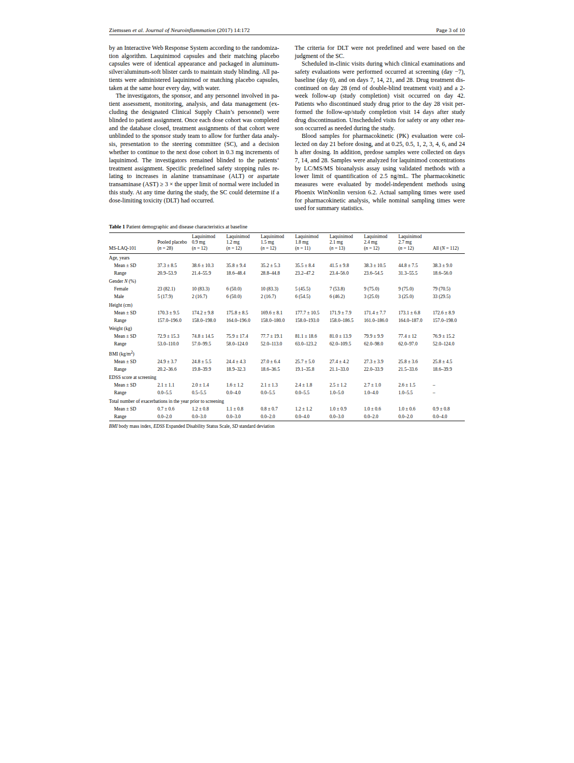Ziemssen et al. Journal of Neuroinflammation (2017) 14:172
Page 3 of 10
by an Interactive Web Response System according to the randomization algorithm. Laquinimod capsules and their matching placebo capsules were of identical appearance and packaged in aluminum-silver/aluminum-soft blister cards to maintain study blinding. All patients were administered laquinimod or matching placebo capsules, taken at the same hour every day, with water.
The investigators, the sponsor, and any personnel involved in patient assessment, monitoring, analysis, and data management (excluding the designated Clinical Supply Chain’s personnel) were blinded to patient assignment. Once each dose cohort was completed and the database closed, treatment assignments of that cohort were unblinded to the sponsor study team to allow for further data analysis, presentation to the steering committee (SC), and a decision whether to continue to the next dose cohort in 0.3 mg increments of laquinimod. The investigators remained blinded to the patients’ treatment assignment. Specific predefined safety stopping rules relating to increases in alanine transaminase (ALT) or aspartate transaminase (AST) ≥ 3 × the upper limit of normal were included in this study. At any time during the study, the SC could determine if a dose-limiting toxicity (DLT) had occurred.
The criteria for DLT were not predefined and were based on the judgment of the SC.
Scheduled in-clinic visits during which clinical examinations and safety evaluations were performed occurred at screening (day −7), baseline (day 0), and on days 7, 14, 21, and 28. Drug treatment discontinued on day 28 (end of double-blind treatment visit) and a 2-week follow-up (study completion) visit occurred on day 42. Patients who discontinued study drug prior to the day 28 visit performed the follow-up/study completion visit 14 days after study drug discontinuation. Unscheduled visits for safety or any other reason occurred as needed during the study.
Blood samples for pharmacokinetic (PK) evaluation were collected on day 21 before dosing, and at 0.25, 0.5, 1, 2, 3, 4, 6, and 24 h after dosing. In addition, predose samples were collected on days 7, 14, and 28. Samples were analyzed for laquinimod concentrations by LC/MS/MS bioanalysis assay using validated methods with a lower limit of quantification of 2.5 ng/mL. The pharmacokinetic measures were evaluated by model-independent methods using Phoenix WinNonlin version 6.2. Actual sampling times were used for pharmacokinetic analysis, while nominal sampling times were used for summary statistics.
Table 1 Patient demographic and disease characteristics at baseline
| MS-LAQ-101 | Pooled placebo ( n = 28) | Laquinimod 0.9 mg ( n = 12) | Laquinimod 1.2 mg ( n = 12) | Laquinimod 1.5 mg ( n = 12) | Laquinimod 1.8 mg ( n = 11) | Laquinimod 2.1 mg ( n = 13) | Laquinimod 2.4 mg ( n = 12) | Laquinimod 2.7 mg ( n = 12) | All ( N = 112) |
| --- | --- | --- | --- | --- | --- | --- | --- | --- | --- |
| Age, years |
| Mean ± SD | 37.3 ± 8.5 | 38.6 ± 10.3 | 35.8 ± 9.4 | 35.2 ± 5.3 | 35.5 ± 8.4 | 41.5 ± 9.8 | 38.3 ± 10.5 | 44.8 ± 7.5 | 38.3 ± 9.0 |
| Range | 20.9–53.9 | 21.4–55.9 | 18.6–48.4 | 28.8–44.8 | 23.2–47.2 | 23.4–56.0 | 23.6–54.5 | 31.3–55.5 | 18.6–56.0 |
| Gender N (%) |
| Female | 23 (82.1) | 10 (83.3) | 6 (50.0) | 10 (83.3) | 5 (45.5) | 7 (53.8) | 9 (75.0) | 9 (75.0) | 79 (70.5) |
| Male | 5 (17.9) | 2 (16.7) | 6 (50.0) | 2 (16.7) | 6 (54.5) | 6 (46.2) | 3 (25.0) | 3 (25.0) | 33 (29.5) |
| Height (cm) |
| Mean ± SD | 170.3 ± 9.5 | 174.2 ± 9.8 | 175.8 ± 8.5 | 169.6 ± 8.1 | 177.7 ± 10.5 | 171.9 ± 7.9 | 171.4 ± 7.7 | 173.1 ± 6.8 | 172.6 ± 8.9 |
| Range | 157.0–196.0 | 158.0–198.0 | 164.0–196.0 | 158.0–180.0 | 158.0–193.0 | 158.0–186.5 | 161.0–186.0 | 164.0–187.0 | 157.0–198.0 |
| Weight (kg) |
| Mean ± SD | 72.9 ± 15.3 | 74.8 ± 14.5 | 75.9 ± 17.4 | 77.7 ± 19.1 | 81.1 ± 18.6 | 81.0 ± 13.9 | 79.9 ± 9.9 | 77.4 ± 12 | 76.9 ± 15.2 |
| Range | 53.0–110.0 | 57.0–99.5 | 58.0–124.0 | 52.0–113.0 | 63.0–123.2 | 62.0–109.5 | 62.0–98.0 | 62.0–97.0 | 52.0–124.0 |
| BMI (kg/m 2 ) |
| Mean ± SD | 24.9 ± 3.7 | 24.8 ± 5.5 | 24.4 ± 4.3 | 27.0 ± 6.4 | 25.7 ± 5.0 | 27.4 ± 4.2 | 27.3 ± 3.9 | 25.8 ± 3.6 | 25.8 ± 4.5 |
| Range | 20.2–36.6 | 19.8–39.9 | 18.9–32.3 | 18.6–36.5 | 19.1–35.8 | 21.1–33.0 | 22.0–33.9 | 21.5–33.6 | 18.6–39.9 |
| EDSS score at screening |
| Mean ± SD | 2.1 ± 1.1 | 2.0 ± 1.4 | 1.6 ± 1.2 | 2.1 ± 1.3 | 2.4 ± 1.8 | 2.5 ± 1.2 | 2.7 ± 1.0 | 2.6 ± 1.5 | – |
| Range | 0.0–5.5 | 0.5–5.5 | 0.0–4.0 | 0.0–5.5 | 0.0–5.5 | 1.0–5.0 | 1.0–4.0 | 1.0–5.5 | – |
| Total number of exacerbations in the year prior to screening |
| Mean ± SD | 0.7 ± 0.6 | 1.2 ± 0.8 | 1.1 ± 0.8 | 0.8 ± 0.7 | 1.2 ± 1.2 | 1.0 ± 0.9 | 1.0 ± 0.6 | 1.0 ± 0.6 | 0.9 ± 0.8 |
| Range | 0.0–2.0 | 0.0–3.0 | 0.0–3.0 | 0.0–2.0 | 0.0–4.0 | 0.0–3.0 | 0.0–2.0 | 0.0–2.0 | 0.0–4.0 |
BMI body mass index, EDSS Expanded Disability Status Scale, SD standard deviation